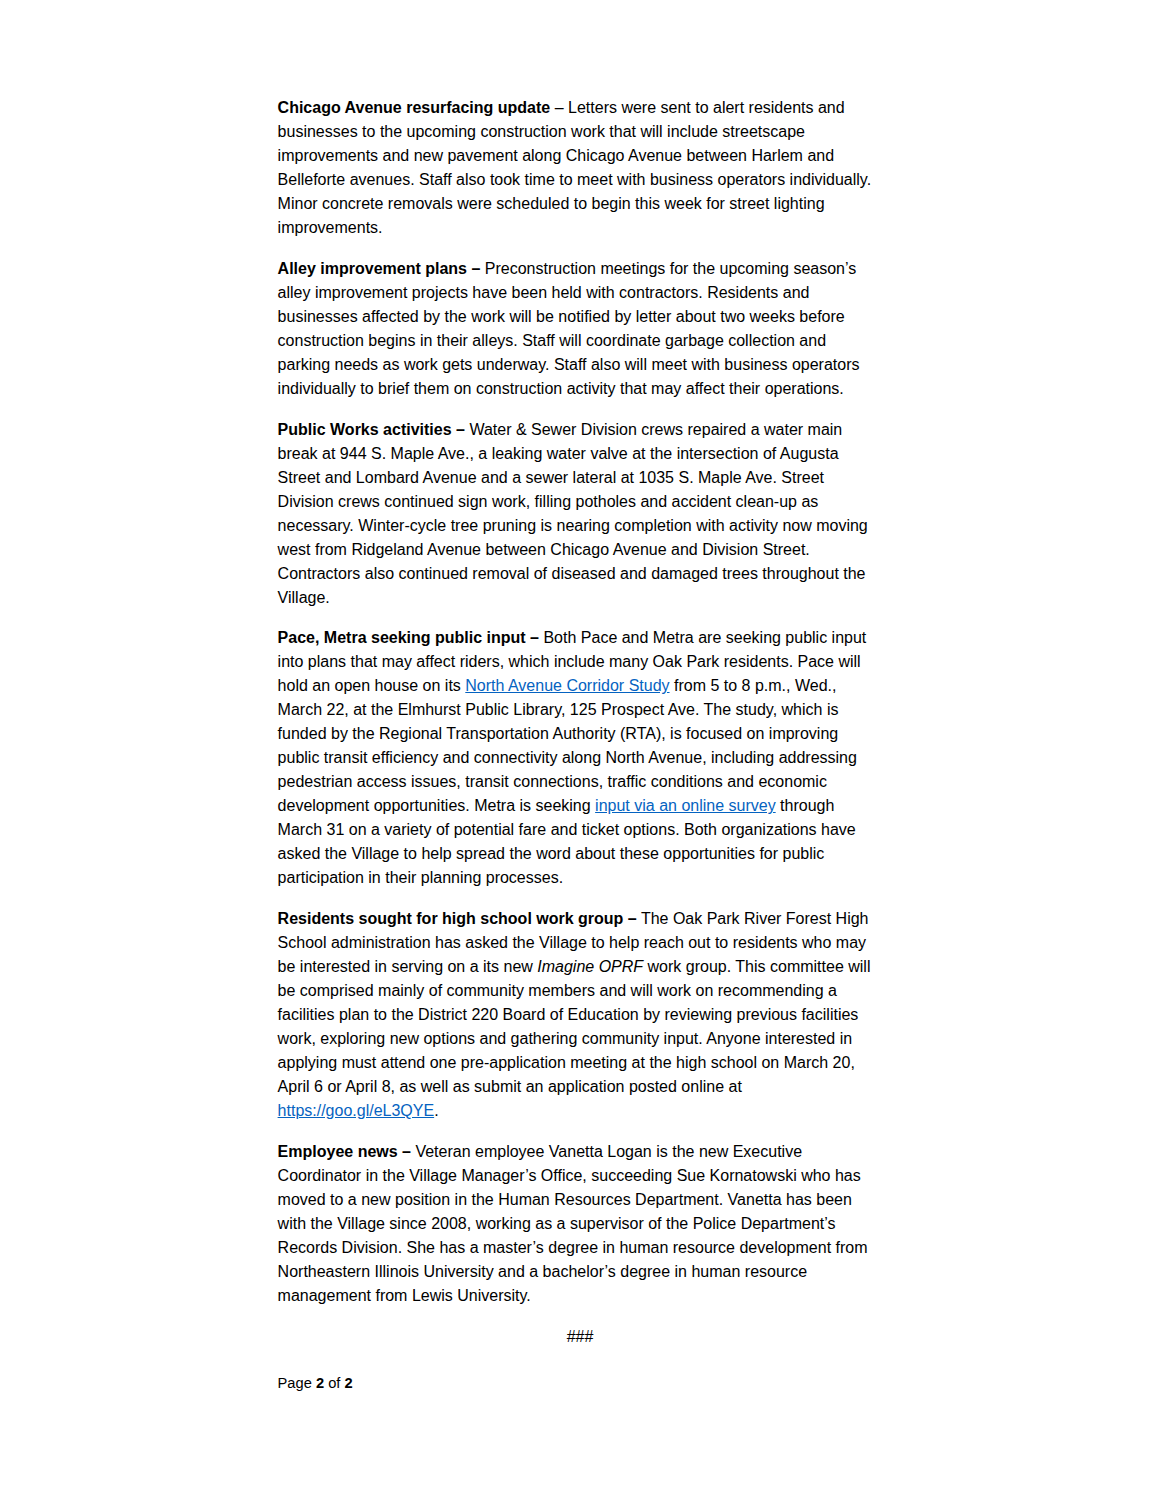Chicago Avenue resurfacing update – Letters were sent to alert residents and businesses to the upcoming construction work that will include streetscape improvements and new pavement along Chicago Avenue between Harlem and Belleforte avenues. Staff also took time to meet with business operators individually. Minor concrete removals were scheduled to begin this week for street lighting improvements.
Alley improvement plans – Preconstruction meetings for the upcoming season’s alley improvement projects have been held with contractors. Residents and businesses affected by the work will be notified by letter about two weeks before construction begins in their alleys. Staff will coordinate garbage collection and parking needs as work gets underway. Staff also will meet with business operators individually to brief them on construction activity that may affect their operations.
Public Works activities – Water & Sewer Division crews repaired a water main break at 944 S. Maple Ave., a leaking water valve at the intersection of Augusta Street and Lombard Avenue and a sewer lateral at 1035 S. Maple Ave. Street Division crews continued sign work, filling potholes and accident clean-up as necessary. Winter-cycle tree pruning is nearing completion with activity now moving west from Ridgeland Avenue between Chicago Avenue and Division Street. Contractors also continued removal of diseased and damaged trees throughout the Village.
Pace, Metra seeking public input – Both Pace and Metra are seeking public input into plans that may affect riders, which include many Oak Park residents. Pace will hold an open house on its North Avenue Corridor Study from 5 to 8 p.m., Wed., March 22, at the Elmhurst Public Library, 125 Prospect Ave. The study, which is funded by the Regional Transportation Authority (RTA), is focused on improving public transit efficiency and connectivity along North Avenue, including addressing pedestrian access issues, transit connections, traffic conditions and economic development opportunities. Metra is seeking input via an online survey through March 31 on a variety of potential fare and ticket options. Both organizations have asked the Village to help spread the word about these opportunities for public participation in their planning processes.
Residents sought for high school work group – The Oak Park River Forest High School administration has asked the Village to help reach out to residents who may be interested in serving on a its new Imagine OPRF work group. This committee will be comprised mainly of community members and will work on recommending a facilities plan to the District 220 Board of Education by reviewing previous facilities work, exploring new options and gathering community input. Anyone interested in applying must attend one pre-application meeting at the high school on March 20, April 6 or April 8, as well as submit an application posted online at https://goo.gl/eL3QYE.
Employee news – Veteran employee Vanetta Logan is the new Executive Coordinator in the Village Manager’s Office, succeeding Sue Kornatowski who has moved to a new position in the Human Resources Department. Vanetta has been with the Village since 2008, working as a supervisor of the Police Department’s Records Division. She has a master’s degree in human resource development from Northeastern Illinois University and a bachelor’s degree in human resource management from Lewis University.
###
Page 2 of 2